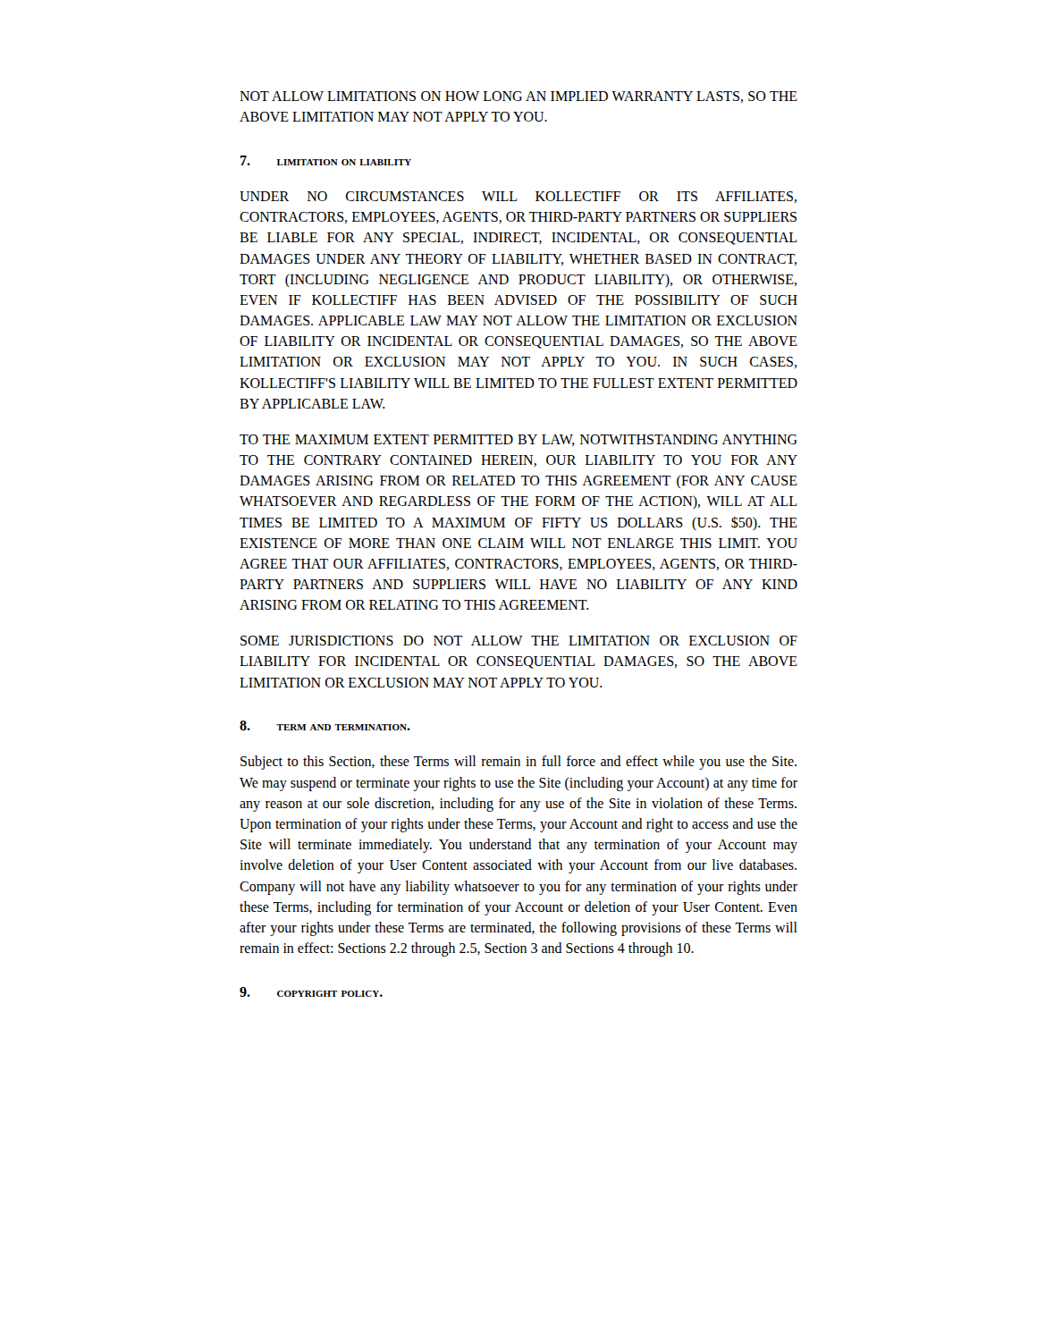NOT ALLOW LIMITATIONS ON HOW LONG AN IMPLIED WARRANTY LASTS, SO THE ABOVE LIMITATION MAY NOT APPLY TO YOU.
7. Limitation on Liability
UNDER NO CIRCUMSTANCES WILL KOLLECTIFF OR ITS AFFILIATES, CONTRACTORS, EMPLOYEES, AGENTS, OR THIRD-PARTY PARTNERS OR SUPPLIERS BE LIABLE FOR ANY SPECIAL, INDIRECT, INCIDENTAL, OR CONSEQUENTIAL DAMAGES UNDER ANY THEORY OF LIABILITY, WHETHER BASED IN CONTRACT, TORT (INCLUDING NEGLIGENCE AND PRODUCT LIABILITY), OR OTHERWISE, EVEN IF KOLLECTIFF HAS BEEN ADVISED OF THE POSSIBILITY OF SUCH DAMAGES. APPLICABLE LAW MAY NOT ALLOW THE LIMITATION OR EXCLUSION OF LIABILITY OR INCIDENTAL OR CONSEQUENTIAL DAMAGES, SO THE ABOVE LIMITATION OR EXCLUSION MAY NOT APPLY TO YOU. IN SUCH CASES, KOLLECTIFF'S LIABILITY WILL BE LIMITED TO THE FULLEST EXTENT PERMITTED BY APPLICABLE LAW.
TO THE MAXIMUM EXTENT PERMITTED BY LAW, NOTWITHSTANDING ANYTHING TO THE CONTRARY CONTAINED HEREIN, OUR LIABILITY TO YOU FOR ANY DAMAGES ARISING FROM OR RELATED TO THIS AGREEMENT (FOR ANY CAUSE WHATSOEVER AND REGARDLESS OF THE FORM OF THE ACTION), WILL AT ALL TIMES BE LIMITED TO A MAXIMUM OF FIFTY US DOLLARS (U.S. $50). THE EXISTENCE OF MORE THAN ONE CLAIM WILL NOT ENLARGE THIS LIMIT. YOU AGREE THAT OUR AFFILIATES, CONTRACTORS, EMPLOYEES, AGENTS, OR THIRD-PARTY PARTNERS AND SUPPLIERS WILL HAVE NO LIABILITY OF ANY KIND ARISING FROM OR RELATING TO THIS AGREEMENT.
SOME JURISDICTIONS DO NOT ALLOW THE LIMITATION OR EXCLUSION OF LIABILITY FOR INCIDENTAL OR CONSEQUENTIAL DAMAGES, SO THE ABOVE LIMITATION OR EXCLUSION MAY NOT APPLY TO YOU.
8. Term and Termination.
Subject to this Section, these Terms will remain in full force and effect while you use the Site. We may suspend or terminate your rights to use the Site (including your Account) at any time for any reason at our sole discretion, including for any use of the Site in violation of these Terms. Upon termination of your rights under these Terms, your Account and right to access and use the Site will terminate immediately. You understand that any termination of your Account may involve deletion of your User Content associated with your Account from our live databases. Company will not have any liability whatsoever to you for any termination of your rights under these Terms, including for termination of your Account or deletion of your User Content. Even after your rights under these Terms are terminated, the following provisions of these Terms will remain in effect: Sections 2.2 through 2.5, Section 3 and Sections 4 through 10.
9. Copyright Policy.